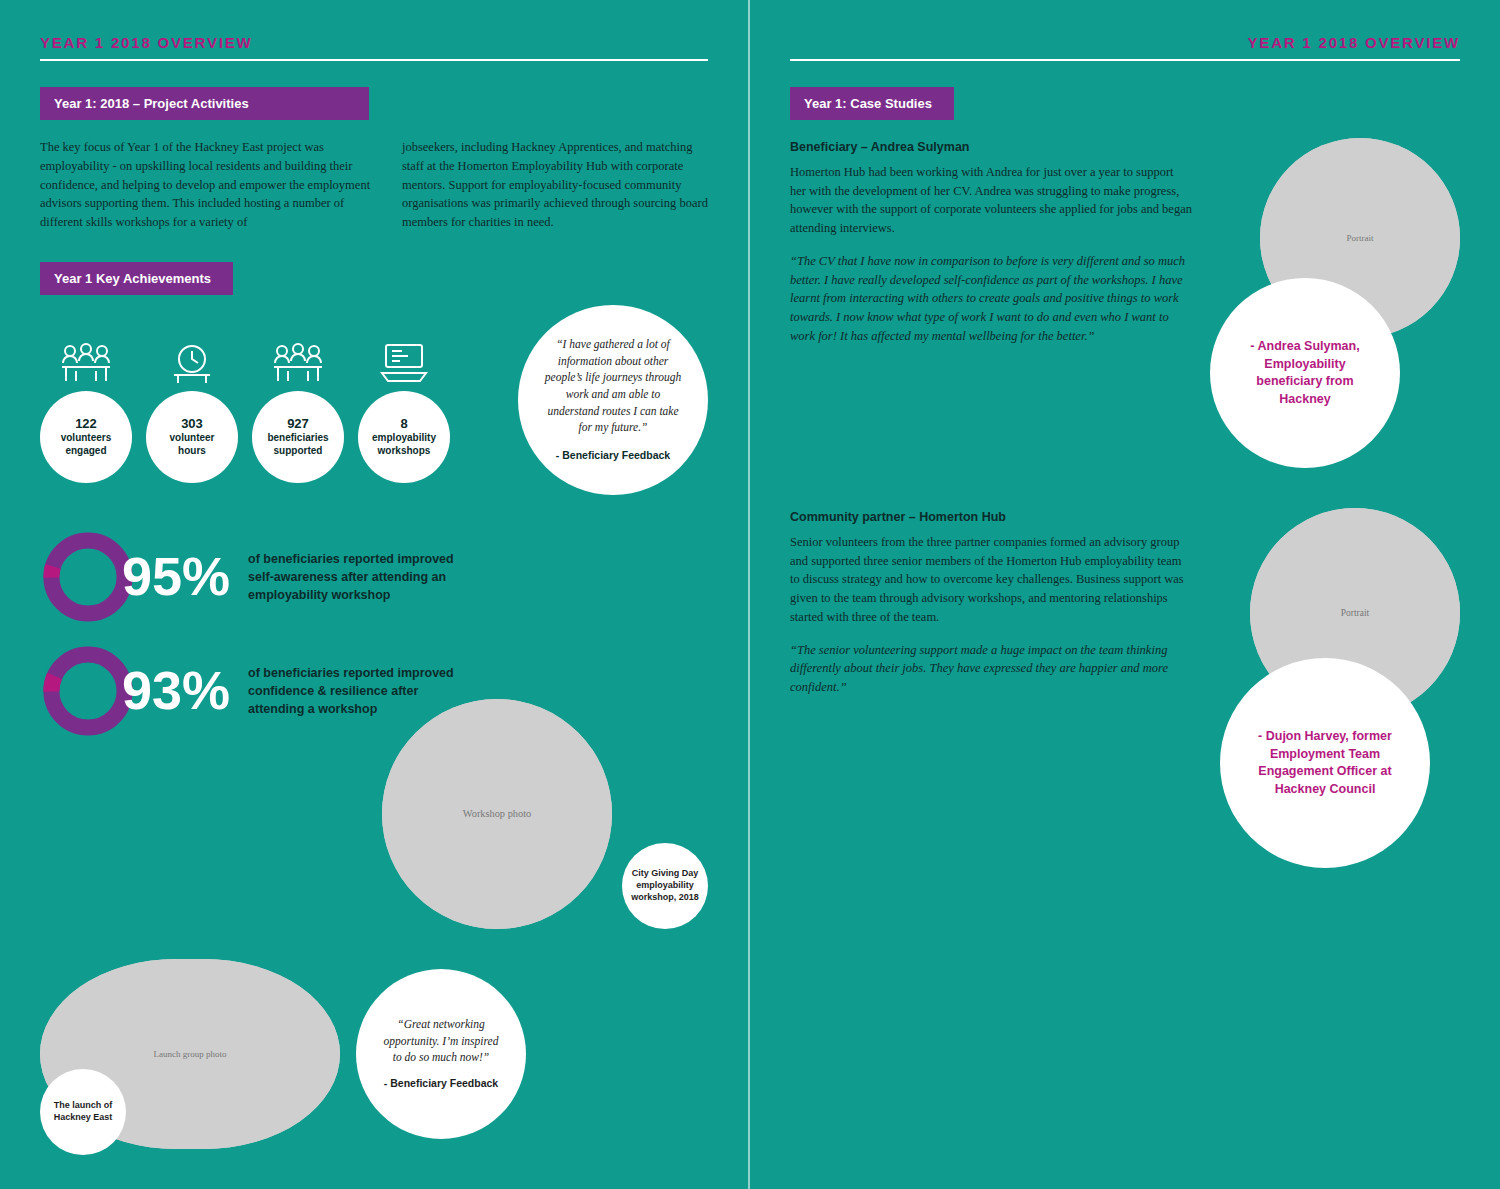YEAR 1 2018 OVERVIEW
Year 1: 2018 – Project Activities
The key focus of Year 1 of the Hackney East project was employability - on upskilling local residents and building their confidence, and helping to develop and empower the employment advisors supporting them. This included hosting a number of different skills workshops for a variety of
jobseekers, including Hackney Apprentices, and matching staff at the Homerton Employability Hub with corporate mentors. Support for employability-focused community organisations was primarily achieved through sourcing board members for charities in need.
Year 1 Key Achievements
122 volunteers
engaged
303 volunteer
hours
927 beneficiaries
supported
8 employability
workshops
“I have gathered a lot of information about other people’s life journeys through work and am able to understand routes I can take for my future.” - Beneficiary Feedback
95%
of beneficiaries reported improved self-awareness after attending an employability workshop
93%
of beneficiaries reported improved confidence & resilience after attending a workshop
City Giving Day employability workshop, 2018
“Great networking opportunity. I’m inspired to do so much now!” - Beneficiary Feedback
The launch of Hackney East
YEAR 1 2018 OVERVIEW
Year 1: Case Studies
Beneficiary – Andrea Sulyman
Homerton Hub had been working with Andrea for just over a year to support her with the development of her CV. Andrea was struggling to make progress, however with the support of corporate volunteers she applied for jobs and began attending interviews.
“The CV that I have now in comparison to before is very different and so much better. I have really developed self-confidence as part of the workshops. I have learnt from interacting with others to create goals and positive things to work towards. I now know what type of work I want to do and even who I want to work for! It has affected my mental wellbeing for the better.”
- Andrea Sulyman, Employability beneficiary from Hackney
Community partner – Homerton Hub
Senior volunteers from the three partner companies formed an advisory group and supported three senior members of the Homerton Hub employability team to discuss strategy and how to overcome key challenges. Business support was given to the team through advisory workshops, and mentoring relationships started with three of the team.
“The senior volunteering support made a huge impact on the team thinking differently about their jobs. They have expressed they are happier and more confident.”
- Dujon Harvey, former Employment Team Engagement Officer at Hackney Council